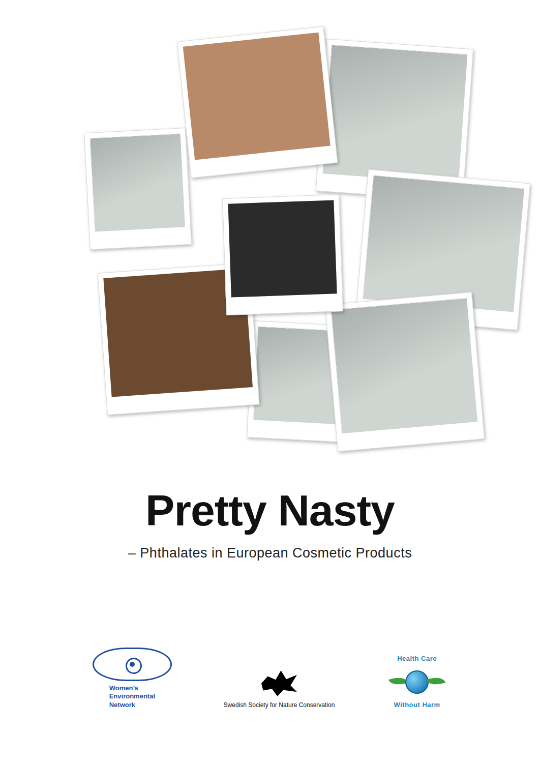Pretty Nasty
– Phthalates in European Cosmetic Products
Women’s
Environmental
Network
Swedish Society for Nature Conservation
Health Care
Without Harm